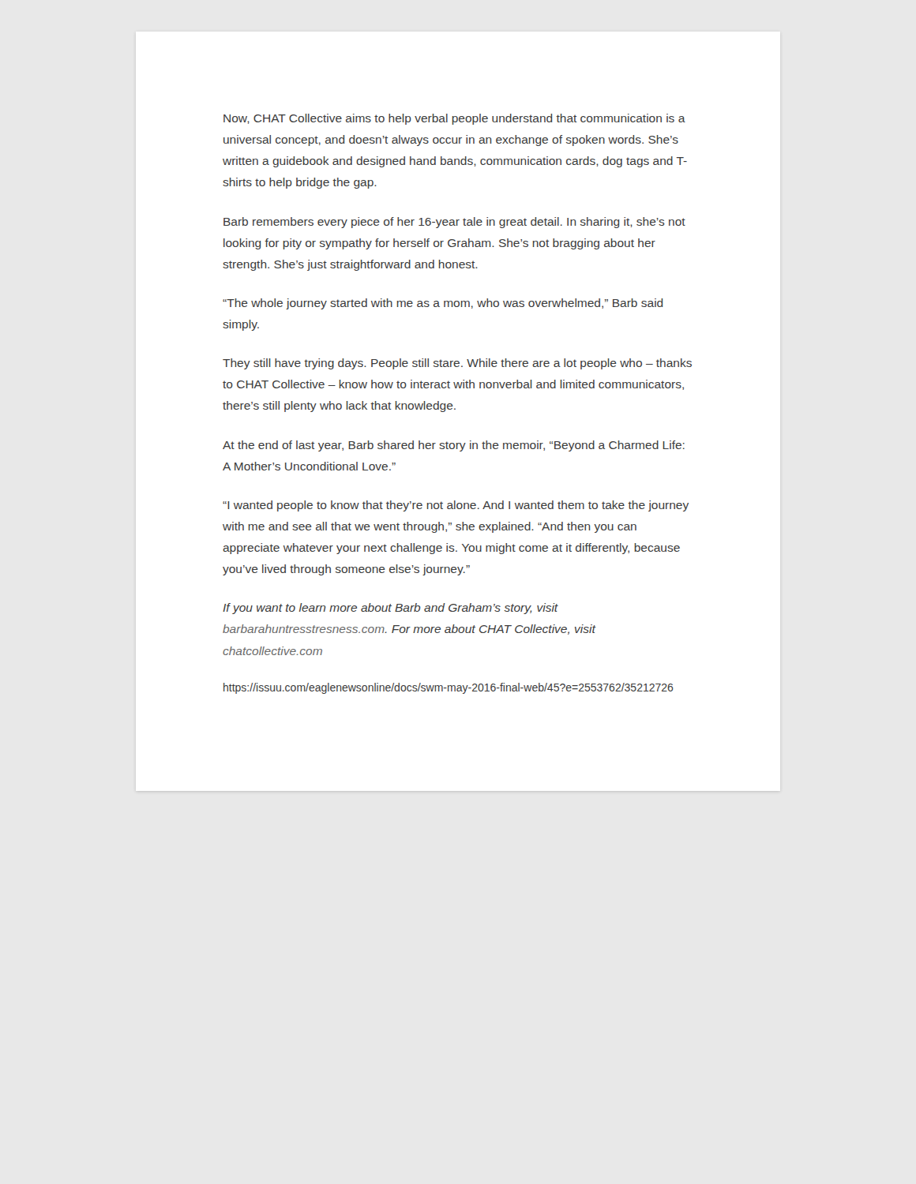Now, CHAT Collective aims to help verbal people understand that communication is a universal concept, and doesn’t always occur in an exchange of spoken words. She’s written a guidebook and designed hand bands, communication cards, dog tags and T-shirts to help bridge the gap.
Barb remembers every piece of her 16-year tale in great detail. In sharing it, she’s not looking for pity or sympathy for herself or Graham. She’s not bragging about her strength. She’s just straightforward and honest.
“The whole journey started with me as a mom, who was overwhelmed,” Barb said simply.
They still have trying days. People still stare. While there are a lot people who – thanks to CHAT Collective – know how to interact with nonverbal and limited communicators, there’s still plenty who lack that knowledge.
At the end of last year, Barb shared her story in the memoir, “Beyond a Charmed Life: A Mother’s Unconditional Love.”
“I wanted people to know that they’re not alone. And I wanted them to take the journey with me and see all that we went through,” she explained. “And then you can appreciate whatever your next challenge is. You might come at it differently, because you’ve lived through someone else’s journey.”
If you want to learn more about Barb and Graham’s story, visit barbarahuntresstresness.com. For more about CHAT Collective, visit chatcollective.com
https://issuu.com/eaglenewsonline/docs/swm-may-2016-final-web/45?e=2553762/35212726